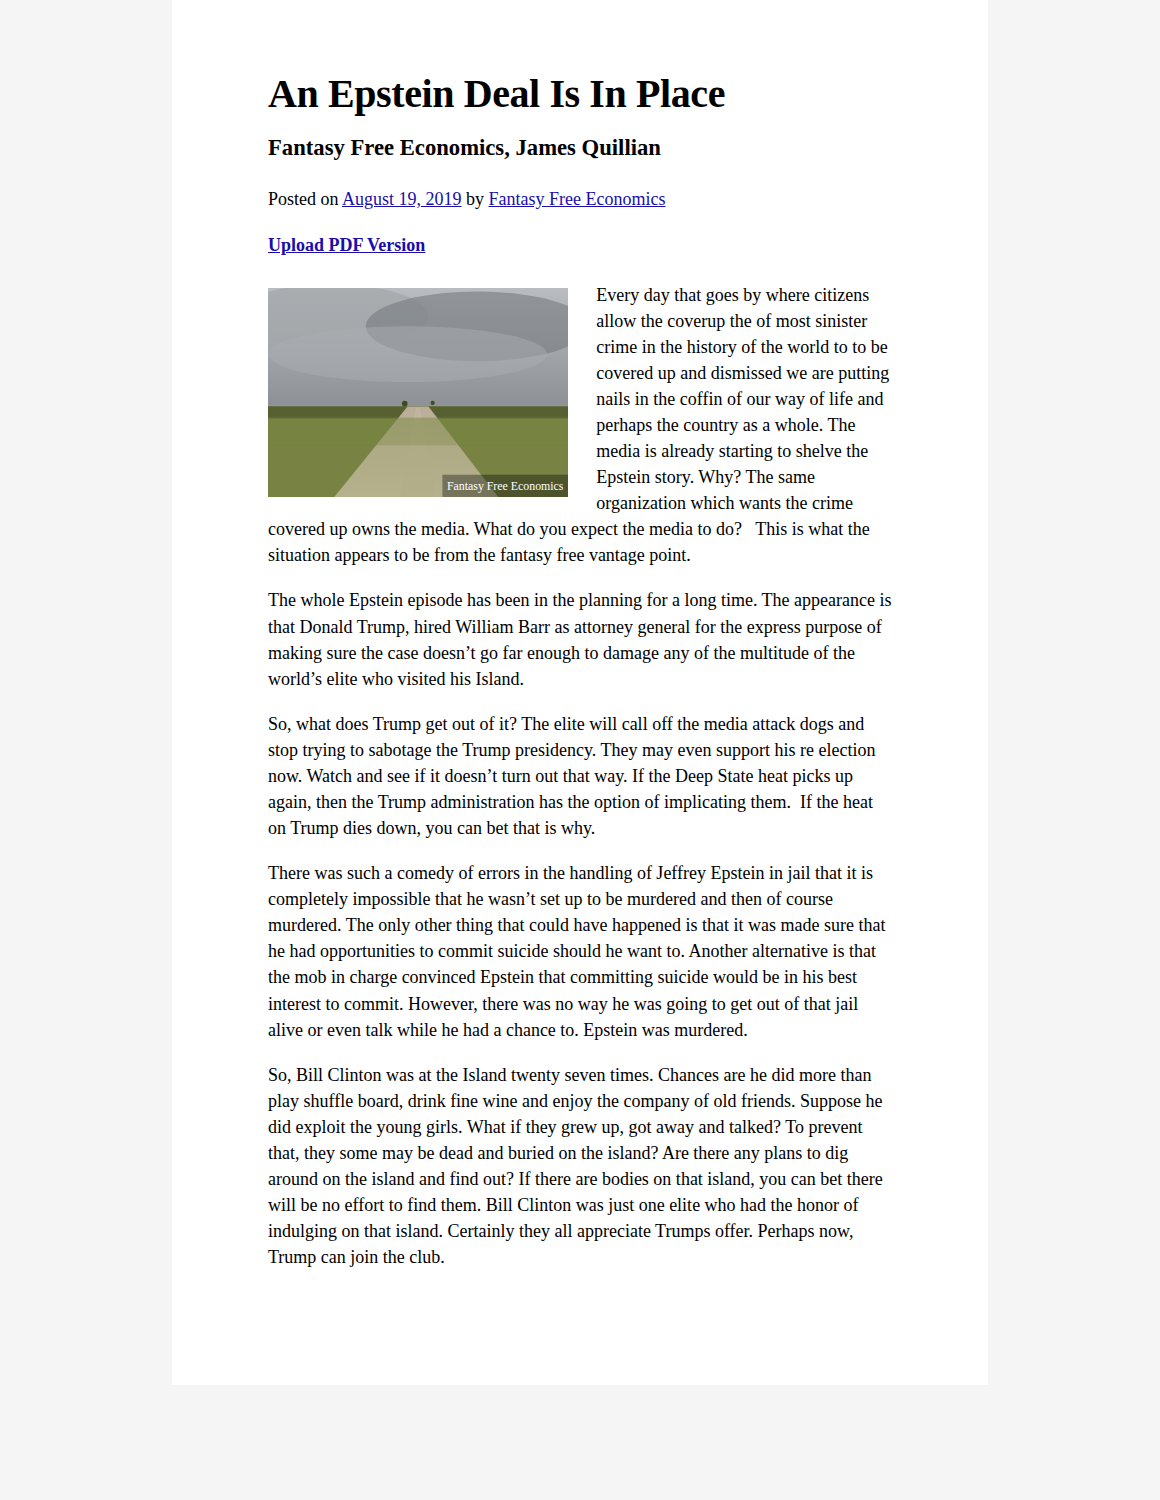An Epstein Deal Is In Place
Fantasy Free Economics, James Quillian
Posted on August 19, 2019 by Fantasy Free Economics
Upload PDF Version
Fantasy Free Economics
Every day that goes by where citizens allow the coverup the of most sinister crime in the history of the world to to be covered up and dismissed we are putting nails in the coffin of our way of life and perhaps the country as a whole. The media is already starting to shelve the Epstein story. Why? The same organization which wants the crime covered up owns the media. What do you expect the media to do? This is what the situation appears to be from the fantasy free vantage point.
The whole Epstein episode has been in the planning for a long time. The appearance is that Donald Trump, hired William Barr as attorney general for the express purpose of making sure the case doesn’t go far enough to damage any of the multitude of the world’s elite who visited his Island.
So, what does Trump get out of it? The elite will call off the media attack dogs and stop trying to sabotage the Trump presidency. They may even support his re election now. Watch and see if it doesn’t turn out that way. If the Deep State heat picks up again, then the Trump administration has the option of implicating them. If the heat on Trump dies down, you can bet that is why.
There was such a comedy of errors in the handling of Jeffrey Epstein in jail that it is completely impossible that he wasn’t set up to be murdered and then of course murdered. The only other thing that could have happened is that it was made sure that he had opportunities to commit suicide should he want to. Another alternative is that the mob in charge convinced Epstein that committing suicide would be in his best interest to commit. However, there was no way he was going to get out of that jail alive or even talk while he had a chance to. Epstein was murdered.
So, Bill Clinton was at the Island twenty seven times. Chances are he did more than play shuffle board, drink fine wine and enjoy the company of old friends. Suppose he did exploit the young girls. What if they grew up, got away and talked? To prevent that, they some may be dead and buried on the island? Are there any plans to dig around on the island and find out? If there are bodies on that island, you can bet there will be no effort to find them. Bill Clinton was just one elite who had the honor of indulging on that island. Certainly they all appreciate Trumps offer. Perhaps now, Trump can join the club.